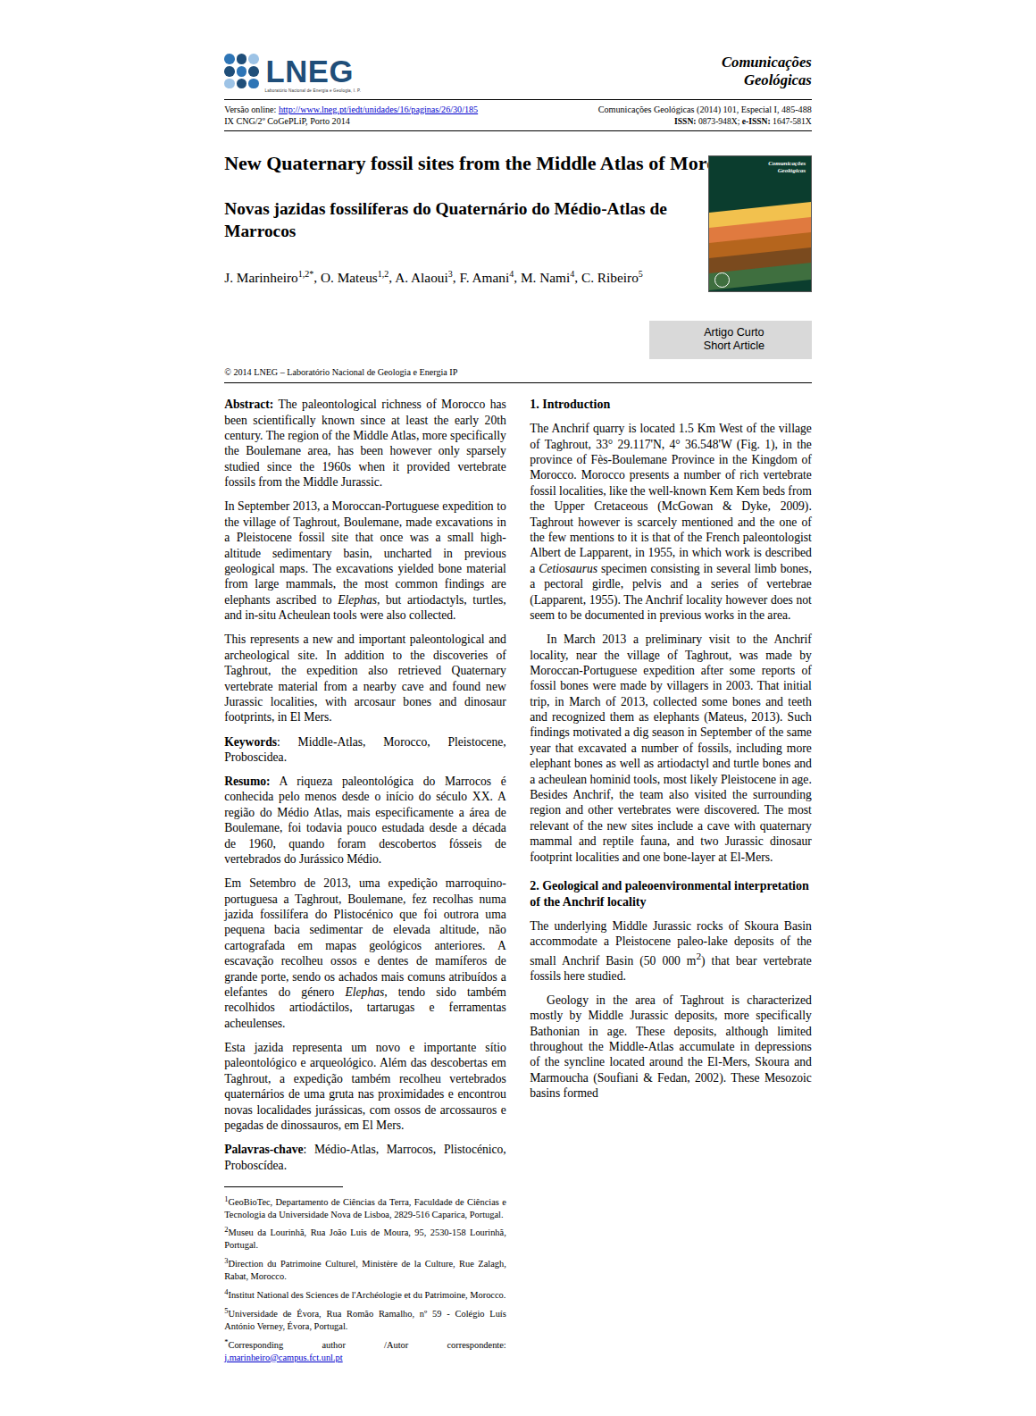LNEG
Laboratório Nacional de Energia e Geologia, I. P.
Comunicações
Geológicas
Versão online: http://www.lneg.pt/iedt/unidades/16/paginas/26/30/185
IX CNG/2º CoGePLiP, Porto 2014
Comunicações Geológicas (2014) 101, Especial I, 485-488
ISSN: 0873-948X; e-ISSN: 1647-581X
New Quaternary fossil sites from the Middle Atlas of Morocco
Novas jazidas fossilíferas do Quaternário do Médio-Atlas de Marrocos
J. Marinheiro1,2*, O. Mateus1,2, A. Alaoui3, F. Amani4, M. Nami4, C. Ribeiro5
Comunicações
Geológicas
Artigo Curto
Short Article
© 2014 LNEG – Laboratório Nacional de Geologia e Energia IP
Abstract: The paleontological richness of Morocco has been scientifically known since at least the early 20th century. The region of the Middle Atlas, more specifically the Boulemane area, has been however only sparsely studied since the 1960s when it provided vertebrate fossils from the Middle Jurassic.
In September 2013, a Moroccan-Portuguese expedition to the village of Taghrout, Boulemane, made excavations in a Pleistocene fossil site that once was a small high-altitude sedimentary basin, uncharted in previous geological maps. The excavations yielded bone material from large mammals, the most common findings are elephants ascribed to Elephas, but artiodactyls, turtles, and in-situ Acheulean tools were also collected.
This represents a new and important paleontological and archeological site. In addition to the discoveries of Taghrout, the expedition also retrieved Quaternary vertebrate material from a nearby cave and found new Jurassic localities, with arcosaur bones and dinosaur footprints, in El Mers.
Keywords: Middle-Atlas, Morocco, Pleistocene, Proboscidea.
Resumo: A riqueza paleontológica do Marrocos é conhecida pelo menos desde o início do século XX. A região do Médio Atlas, mais especificamente a área de Boulemane, foi todavia pouco estudada desde a década de 1960, quando foram descobertos fósseis de vertebrados do Jurássico Médio.
Em Setembro de 2013, uma expedição marroquino-portuguesa a Taghrout, Boulemane, fez recolhas numa jazida fossilífera do Plistocénico que foi outrora uma pequena bacia sedimentar de elevada altitude, não cartografada em mapas geológicos anteriores. A escavação recolheu ossos e dentes de mamíferos de grande porte, sendo os achados mais comuns atribuídos a elefantes do género Elephas, tendo sido também recolhidos artiodáctilos, tartarugas e ferramentas acheulenses.
Esta jazida representa um novo e importante sítio paleontológico e arqueológico. Além das descobertas em Taghrout, a expedição também recolheu vertebrados quaternários de uma gruta nas proximidades e encontrou novas localidades jurássicas, com ossos de arcossauros e pegadas de dinossauros, em El Mers.
Palavras-chave: Médio-Atlas, Marrocos, Plistocénico, Proboscídea.
1GeoBioTec, Departamento de Ciências da Terra, Faculdade de Ciências e Tecnologia da Universidade Nova de Lisboa, 2829-516 Caparica, Portugal.
2Museu da Lourinhã, Rua João Luis de Moura, 95, 2530-158 Lourinhã, Portugal.
3Direction du Patrimoine Culturel, Ministère de la Culture, Rue Zalagh, Rabat, Morocco.
4Institut National des Sciences de l'Archéologie et du Patrimoine, Morocco.
5Universidade de Évora, Rua Romão Ramalho, nº 59 - Colégio Luís António Verney, Évora, Portugal.
*Corresponding author /Autor correspondente: j.marinheiro@campus.fct.unl.pt
1. Introduction
The Anchrif quarry is located 1.5 Km West of the village of Taghrout, 33° 29.117'N, 4° 36.548'W (Fig. 1), in the province of Fès-Boulemane Province in the Kingdom of Morocco. Morocco presents a number of rich vertebrate fossil localities, like the well-known Kem Kem beds from the Upper Cretaceous (McGowan & Dyke, 2009). Taghrout however is scarcely mentioned and the one of the few mentions to it is that of the French paleontologist Albert de Lapparent, in 1955, in which work is described a Cetiosaurus specimen consisting in several limb bones, a pectoral girdle, pelvis and a series of vertebrae (Lapparent, 1955). The Anchrif locality however does not seem to be documented in previous works in the area.
In March 2013 a preliminary visit to the Anchrif locality, near the village of Taghrout, was made by Moroccan-Portuguese expedition after some reports of fossil bones were made by villagers in 2003. That initial trip, in March of 2013, collected some bones and teeth and recognized them as elephants (Mateus, 2013). Such findings motivated a dig season in September of the same year that excavated a number of fossils, including more elephant bones as well as artiodactyl and turtle bones and a acheulean hominid tools, most likely Pleistocene in age. Besides Anchrif, the team also visited the surrounding region and other vertebrates were discovered. The most relevant of the new sites include a cave with quaternary mammal and reptile fauna, and two Jurassic dinosaur footprint localities and one bone-layer at El-Mers.
2. Geological and paleoenvironmental interpretation of the Anchrif locality
The underlying Middle Jurassic rocks of Skoura Basin accommodate a Pleistocene paleo-lake deposits of the small Anchrif Basin (50 000 m2) that bear vertebrate fossils here studied.
Geology in the area of Taghrout is characterized mostly by Middle Jurassic deposits, more specifically Bathonian in age. These deposits, although limited throughout the Middle-Atlas accumulate in depressions of the syncline located around the El-Mers, Skoura and Marmoucha (Soufiani & Fedan, 2002). These Mesozoic basins formed